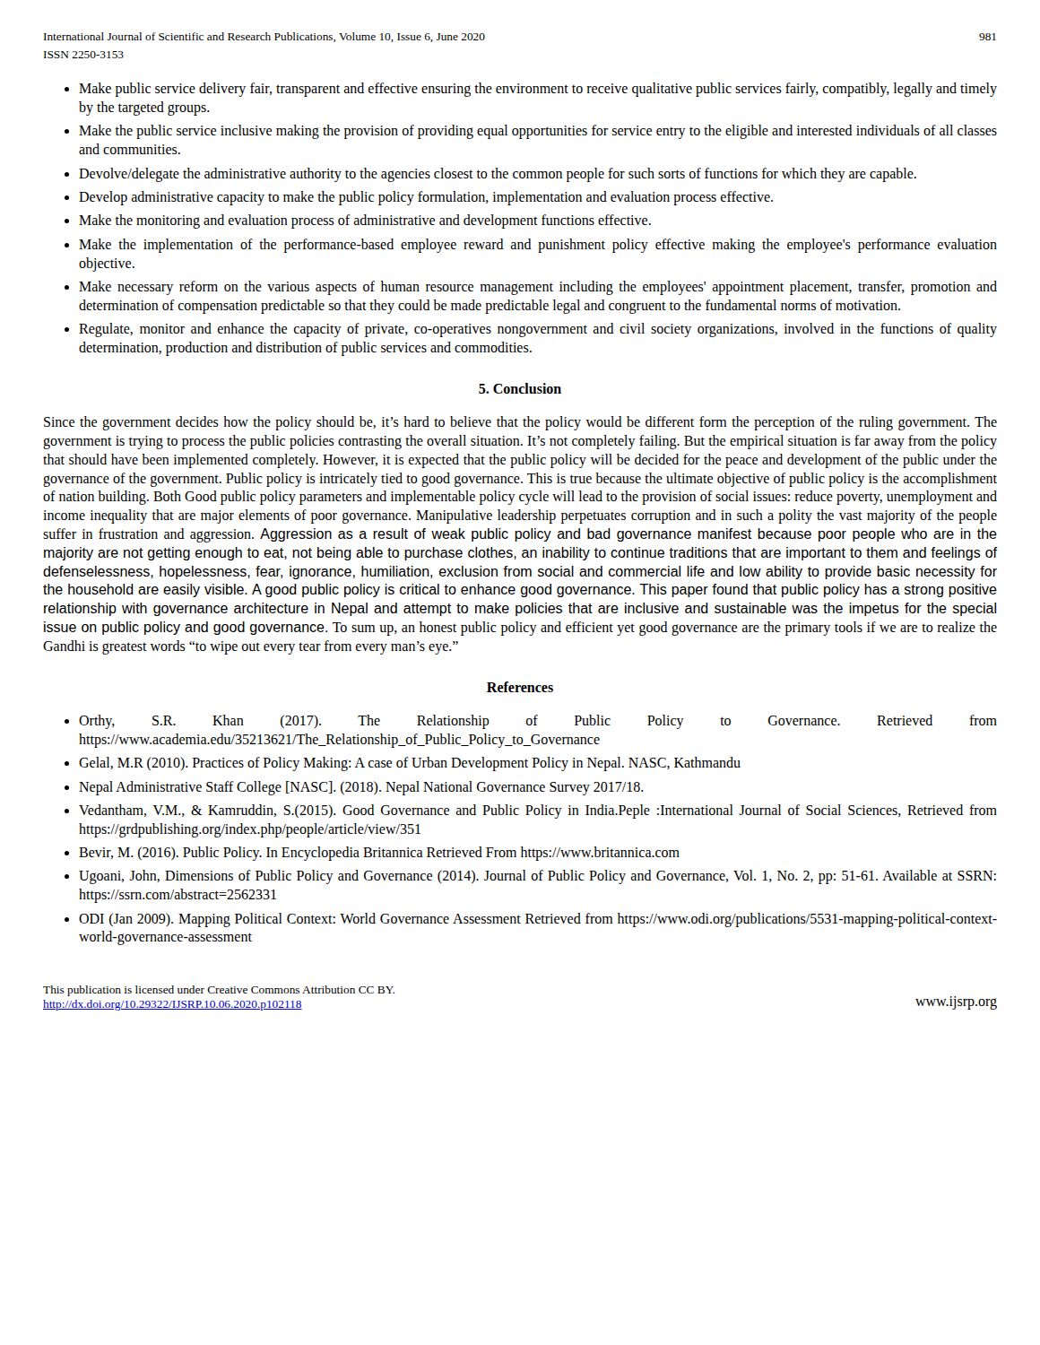International Journal of Scientific and Research Publications, Volume 10, Issue 6, June 2020 981
ISSN 2250-3153
Make public service delivery fair, transparent and effective ensuring the environment to receive qualitative public services fairly, compatibly, legally and timely by the targeted groups.
Make the public service inclusive making the provision of providing equal opportunities for service entry to the eligible and interested individuals of all classes and communities.
Devolve/delegate the administrative authority to the agencies closest to the common people for such sorts of functions for which they are capable.
Develop administrative capacity to make the public policy formulation, implementation and evaluation process effective.
Make the monitoring and evaluation process of administrative and development functions effective.
Make the implementation of the performance-based employee reward and punishment policy effective making the employee's performance evaluation objective.
Make necessary reform on the various aspects of human resource management including the employees' appointment placement, transfer, promotion and determination of compensation predictable so that they could be made predictable legal and congruent to the fundamental norms of motivation.
Regulate, monitor and enhance the capacity of private, co-operatives nongovernment and civil society organizations, involved in the functions of quality determination, production and distribution of public services and commodities.
5. Conclusion
Since the government decides how the policy should be, it’s hard to believe that the policy would be different form the perception of the ruling government. The government is trying to process the public policies contrasting the overall situation. It’s not completely failing. But the empirical situation is far away from the policy that should have been implemented completely. However, it is expected that the public policy will be decided for the peace and development of the public under the governance of the government. Public policy is intricately tied to good governance. This is true because the ultimate objective of public policy is the accomplishment of nation building. Both Good public policy parameters and implementable policy cycle will lead to the provision of social issues: reduce poverty, unemployment and income inequality that are major elements of poor governance. Manipulative leadership perpetuates corruption and in such a polity the vast majority of the people suffer in frustration and aggression. Aggression as a result of weak public policy and bad governance manifest because poor people who are in the majority are not getting enough to eat, not being able to purchase clothes, an inability to continue traditions that are important to them and feelings of defenselessness, hopelessness, fear, ignorance, humiliation, exclusion from social and commercial life and low ability to provide basic necessity for the household are easily visible. A good public policy is critical to enhance good governance. This paper found that public policy has a strong positive relationship with governance architecture in Nepal and attempt to make policies that are inclusive and sustainable was the impetus for the special issue on public policy and good governance. To sum up, an honest public policy and efficient yet good governance are the primary tools if we are to realize the Gandhi is greatest words “to wipe out every tear from every man’s eye.”
References
Orthy, S.R. Khan (2017). The Relationship of Public Policy to Governance. Retrieved from https://www.academia.edu/35213621/The_Relationship_of_Public_Policy_to_Governance
Gelal, M.R (2010). Practices of Policy Making: A case of Urban Development Policy in Nepal. NASC, Kathmandu
Nepal Administrative Staff College [NASC]. (2018). Nepal National Governance Survey 2017/18.
Vedantham, V.M., & Kamruddin, S.(2015). Good Governance and Public Policy in India.Peple :International Journal of Social Sciences, Retrieved from https://grdpublishing.org/index.php/people/article/view/351
Bevir, M. (2016). Public Policy. In Encyclopedia Britannica Retrieved From https://www.britannica.com
Ugoani, John, Dimensions of Public Policy and Governance (2014). Journal of Public Policy and Governance, Vol. 1, No. 2, pp: 51-61. Available at SSRN: https://ssrn.com/abstract=2562331
ODI (Jan 2009). Mapping Political Context: World Governance Assessment Retrieved from https://www.odi.org/publications/5531-mapping-political-context-world-governance-assessment
This publication is licensed under Creative Commons Attribution CC BY.
http://dx.doi.org/10.29322/IJSRP.10.06.2020.p102118
www.ijsrp.org